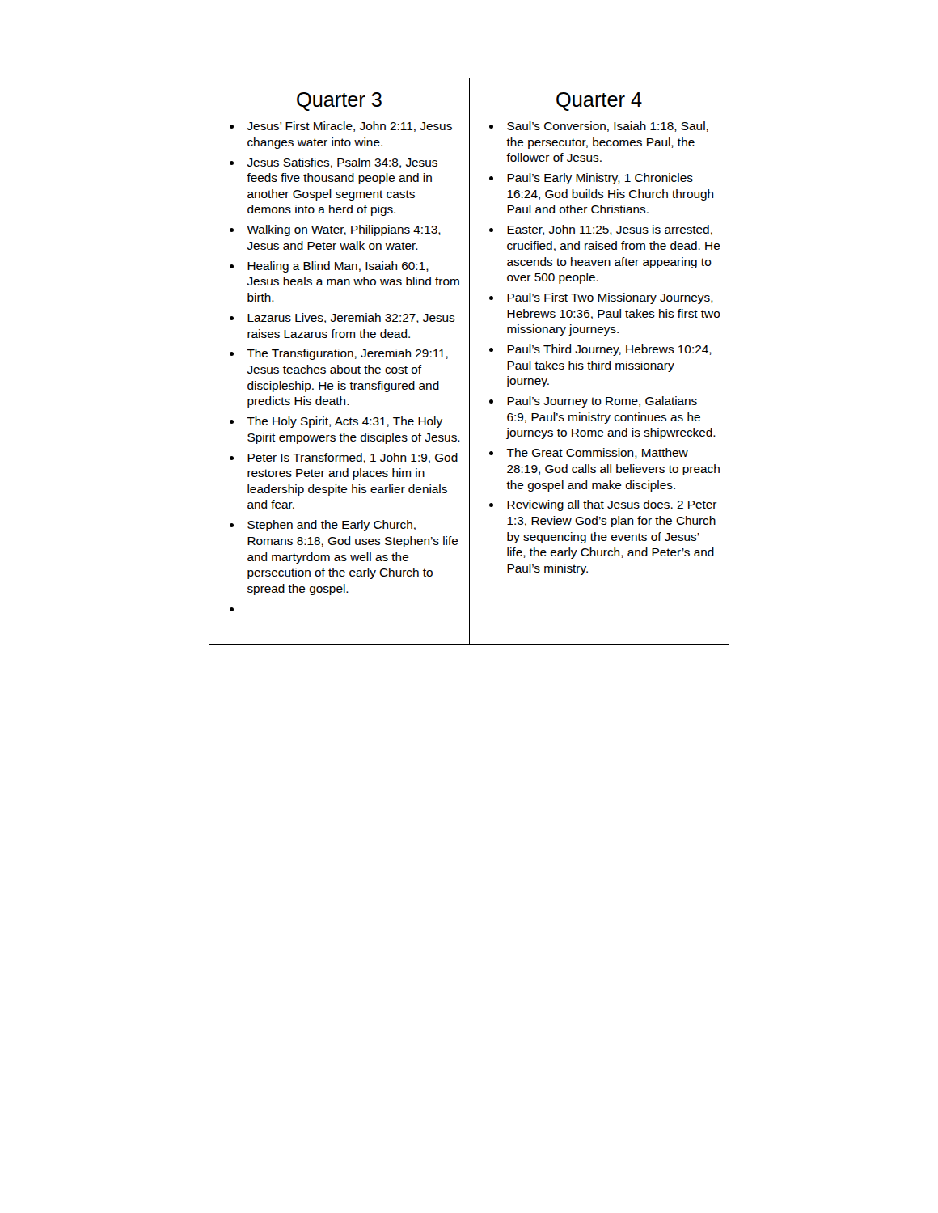| Quarter 3 Jesus’ First Miracle, John 2:11, Jesus changes water into wine. Jesus Satisfies, Psalm 34:8, Jesus feeds five thousand people and in another Gospel segment casts demons into a herd of pigs. Walking on Water, Philippians 4:13, Jesus and Peter walk on water. Healing a Blind Man, Isaiah 60:1, Jesus heals a man who was blind from birth. Lazarus Lives, Jeremiah 32:27, Jesus raises Lazarus from the dead. The Transfiguration, Jeremiah 29:11, Jesus teaches about the cost of discipleship. He is transfigured and predicts His death. The Holy Spirit, Acts 4:31, The Holy Spirit empowers the disciples of Jesus. Peter Is Transformed, 1 John 1:9, God restores Peter and places him in leadership despite his earlier denials and fear. Stephen and the Early Church, Romans 8:18, God uses Stephen’s life and martyrdom as well as the persecution of the early Church to spread the gospel. | Quarter 4 Saul’s Conversion, Isaiah 1:18, Saul, the persecutor, becomes Paul, the follower of Jesus. Paul’s Early Ministry, 1 Chronicles 16:24, God builds His Church through Paul and other Christians. Easter, John 11:25, Jesus is arrested, crucified, and raised from the dead. He ascends to heaven after appearing to over 500 people. Paul’s First Two Missionary Journeys, Hebrews 10:36, Paul takes his first two missionary journeys. Paul’s Third Journey, Hebrews 10:24, Paul takes his third missionary journey. Paul’s Journey to Rome, Galatians 6:9, Paul’s ministry continues as he journeys to Rome and is shipwrecked. The Great Commission, Matthew 28:19, God calls all believers to preach the gospel and make disciples. Reviewing all that Jesus does. 2 Peter 1:3, Review God’s plan for the Church by sequencing the events of Jesus’ life, the early Church, and Peter’s and Paul’s ministry. |